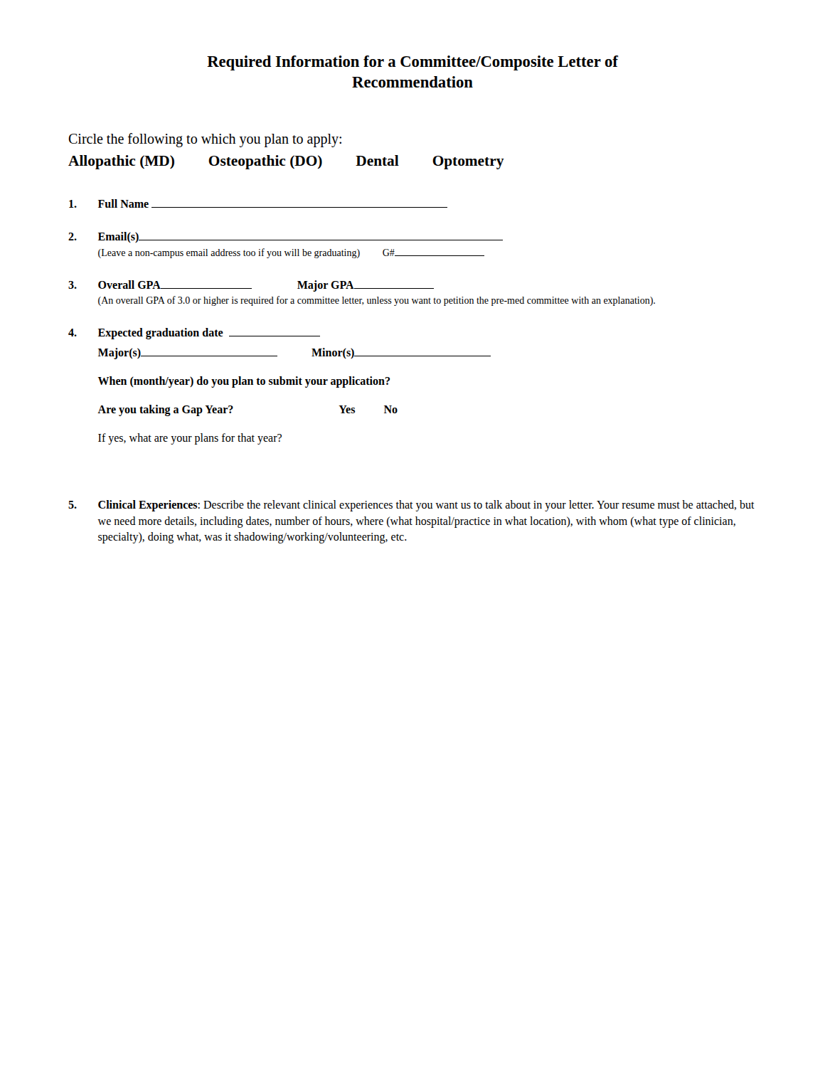Required Information for a Committee/Composite Letter of
Recommendation
Circle the following to which you plan to apply:
Allopathic (MD) Osteopathic (DO) Dental Optometry
Full Name
Email(s) (Leave a non-campus email address too if you will be graduating) G#
Overall GPA Major GPA (An overall GPA of 3.0 or higher is required for a committee letter, unless you want to petition the pre-med committee with an explanation).
Expected graduation date
Major(s) Minor(s)
When (month/year) do you plan to submit your application?
Are you taking a Gap Year? Yes No
If yes, what are your plans for that year?
Clinical Experiences: Describe the relevant clinical experiences that you want us to talk about in your letter. Your resume must be attached, but we need more details, including dates, number of hours, where (what hospital/practice in what location), with whom (what type of clinician, specialty), doing what, was it shadowing/working/volunteering, etc.